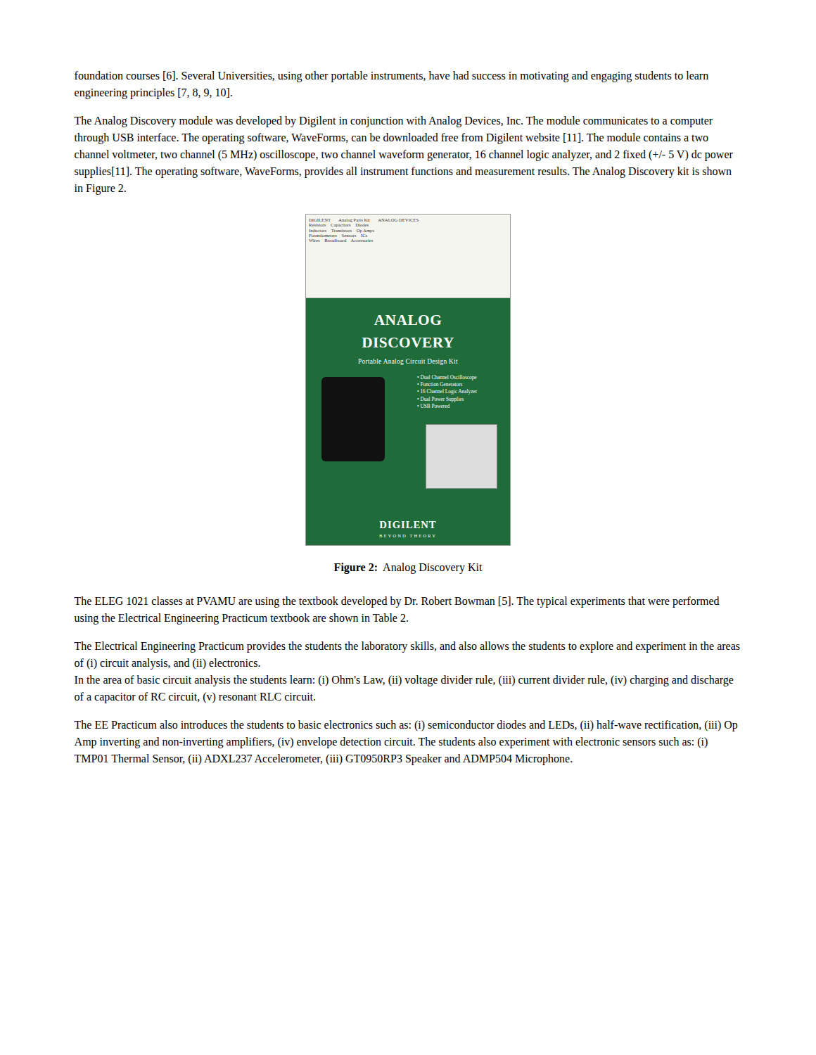foundation courses [6]. Several Universities, using other portable instruments, have had success in motivating and engaging students to learn engineering principles [7, 8, 9, 10].
The Analog Discovery module was developed by Digilent in conjunction with Analog Devices, Inc. The module communicates to a computer through USB interface. The operating software, WaveForms, can be downloaded free from Digilent website [11]. The module contains a two channel voltmeter, two channel (5 MHz) oscilloscope, two channel waveform generator, 16 channel logic analyzer, and 2 fixed (+/- 5 V) dc power supplies[11]. The operating software, WaveForms, provides all instrument functions and measurement results. The Analog Discovery kit is shown in Figure 2.
DIGILENT Analog Parts Kit ANALOG DEVICES
Resistors Capacitors Diodes
Inductors Transistors Op Amps
Potentiometers Sensors ICs
Wires Breadboard Accessories
ANALOG
DISCOVERY
Portable Analog Circuit Design Kit
• Dual Channel Oscilloscope
• Function Generators
• 16 Channel Logic Analyzer
• Dual Power Supplies
• USB Powered
DIGILENT
BEYOND THEORY
Figure 2: Analog Discovery Kit
The ELEG 1021 classes at PVAMU are using the textbook developed by Dr. Robert Bowman [5]. The typical experiments that were performed using the Electrical Engineering Practicum textbook are shown in Table 2.
The Electrical Engineering Practicum provides the students the laboratory skills, and also allows the students to explore and experiment in the areas of (i) circuit analysis, and (ii) electronics.
In the area of basic circuit analysis the students learn: (i) Ohm's Law, (ii) voltage divider rule, (iii) current divider rule, (iv) charging and discharge of a capacitor of RC circuit, (v) resonant RLC circuit.
The EE Practicum also introduces the students to basic electronics such as: (i) semiconductor diodes and LEDs, (ii) half-wave rectification, (iii) Op Amp inverting and non-inverting amplifiers, (iv) envelope detection circuit. The students also experiment with electronic sensors such as: (i) TMP01 Thermal Sensor, (ii) ADXL237 Accelerometer, (iii) GT0950RP3 Speaker and ADMP504 Microphone.